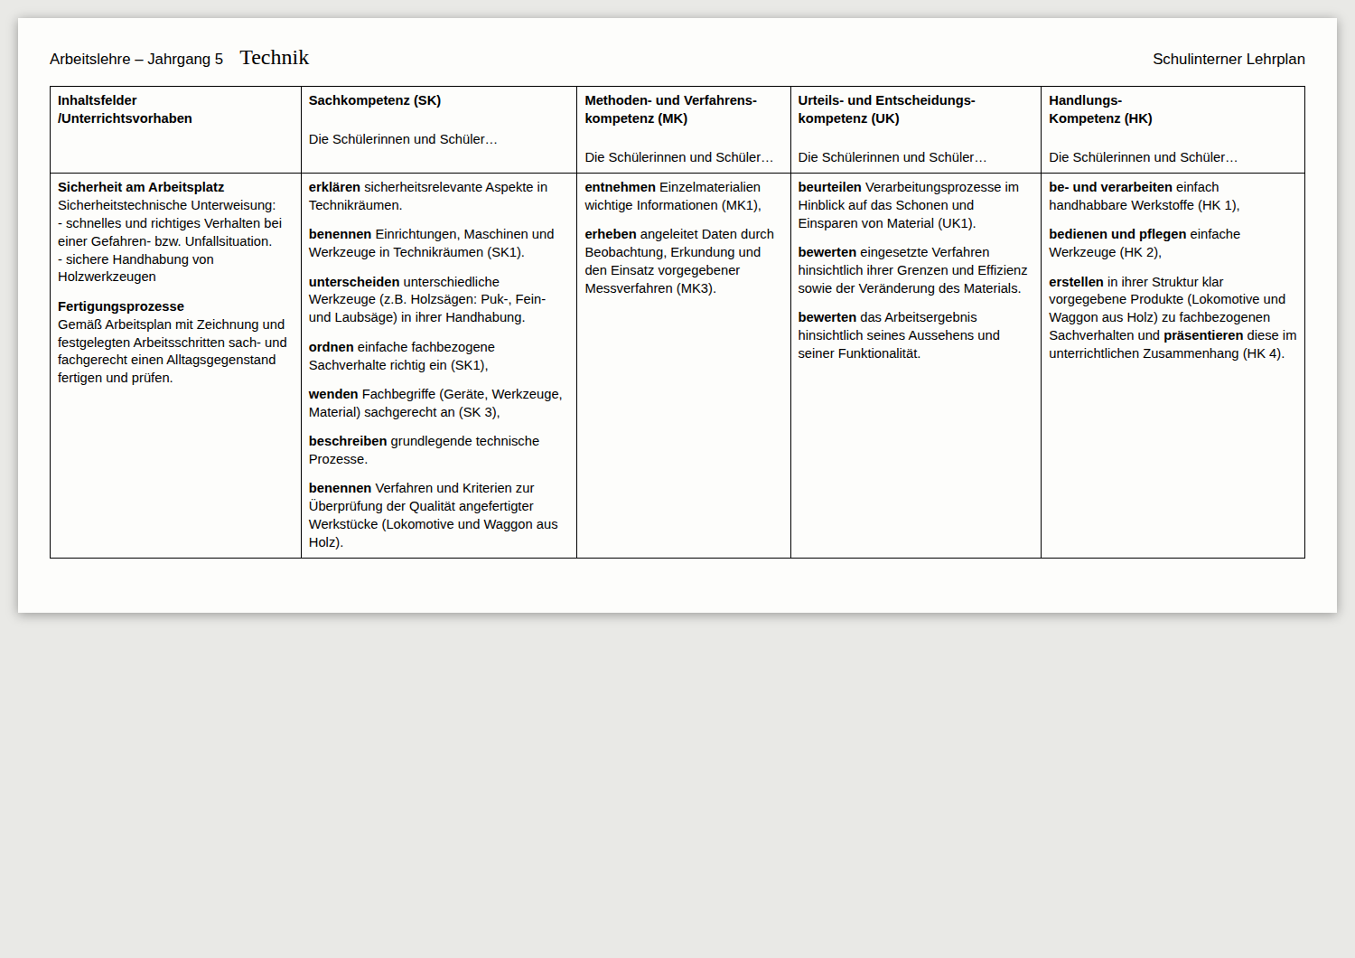Arbeitslehre – Jahrgang 5 Technik
Schulinterner Lehrplan
| Inhaltsfelder /Unterrichtsvorhaben | Sachkompetenz (SK) Die Schülerinnen und Schüler… | Methoden- und Verfahrens­kompetenz (MK) Die Schülerinnen und Schüler… | Urteils- und Entscheidungs­kompetenz (UK) Die Schülerinnen und Schüler… | Handlungs- Kompetenz (HK) Die Schülerinnen und Schüler… |
| --- | --- | --- | --- | --- |
| Sicherheit am Arbeitsplatz Sicherheitstechnische Unterweisung: - schnelles und richtiges Verhalten bei einer Gefahren- bzw. Unfallsituation. - sichere Handhabung von Holzwerkzeugen Fertigungsprozesse Gemäß Arbeitsplan mit Zeichnung und festgelegten Arbeitsschritten sach- und fachgerecht einen Alltagsgegenstand fertigen und prüfen. | erklären sicherheitsrelevante Aspekte in Technikräumen. benennen Einrichtungen, Maschinen und Werkzeuge in Technikräumen (SK1). unterscheiden unterschiedliche Werkzeuge (z.B. Holzsägen: Puk-, Fein- und Laubsäge) in ihrer Handhabung. ordnen einfache fachbezogene Sachverhalte richtig ein (SK1), wenden Fachbegriffe (Geräte, Werkzeuge, Material) sachgerecht an (SK 3), beschreiben grundlegende technische Prozesse. benennen Verfahren und Kriterien zur Überprüfung der Qualität angefertigter Werkstücke (Lokomotive und Waggon aus Holz). | entnehmen Einzelmaterialien wichtige Informationen (MK1), erheben angeleitet Daten durch Beobachtung, Erkundung und den Einsatz vorgegebener Messverfahren (MK3). | beurteilen Verarbeitungsprozesse im Hinblick auf das Schonen und Einsparen von Material (UK1). bewerten eingesetzte Verfahren hinsichtlich ihrer Grenzen und Effizienz sowie der Veränderung des Materials. bewerten das Arbeitsergebnis hinsichtlich seines Aussehens und seiner Funktionalität. | be- und verarbeiten einfach handhabbare Werkstoffe (HK 1), bedienen und pflegen einfache Werkzeuge (HK 2), erstellen in ihrer Struktur klar vorgegebene Produkte (Lokomotive und Waggon aus Holz) zu fachbezogenen Sachverhalten und präsentieren diese im unterrichtlichen Zusammenhang (HK 4). |